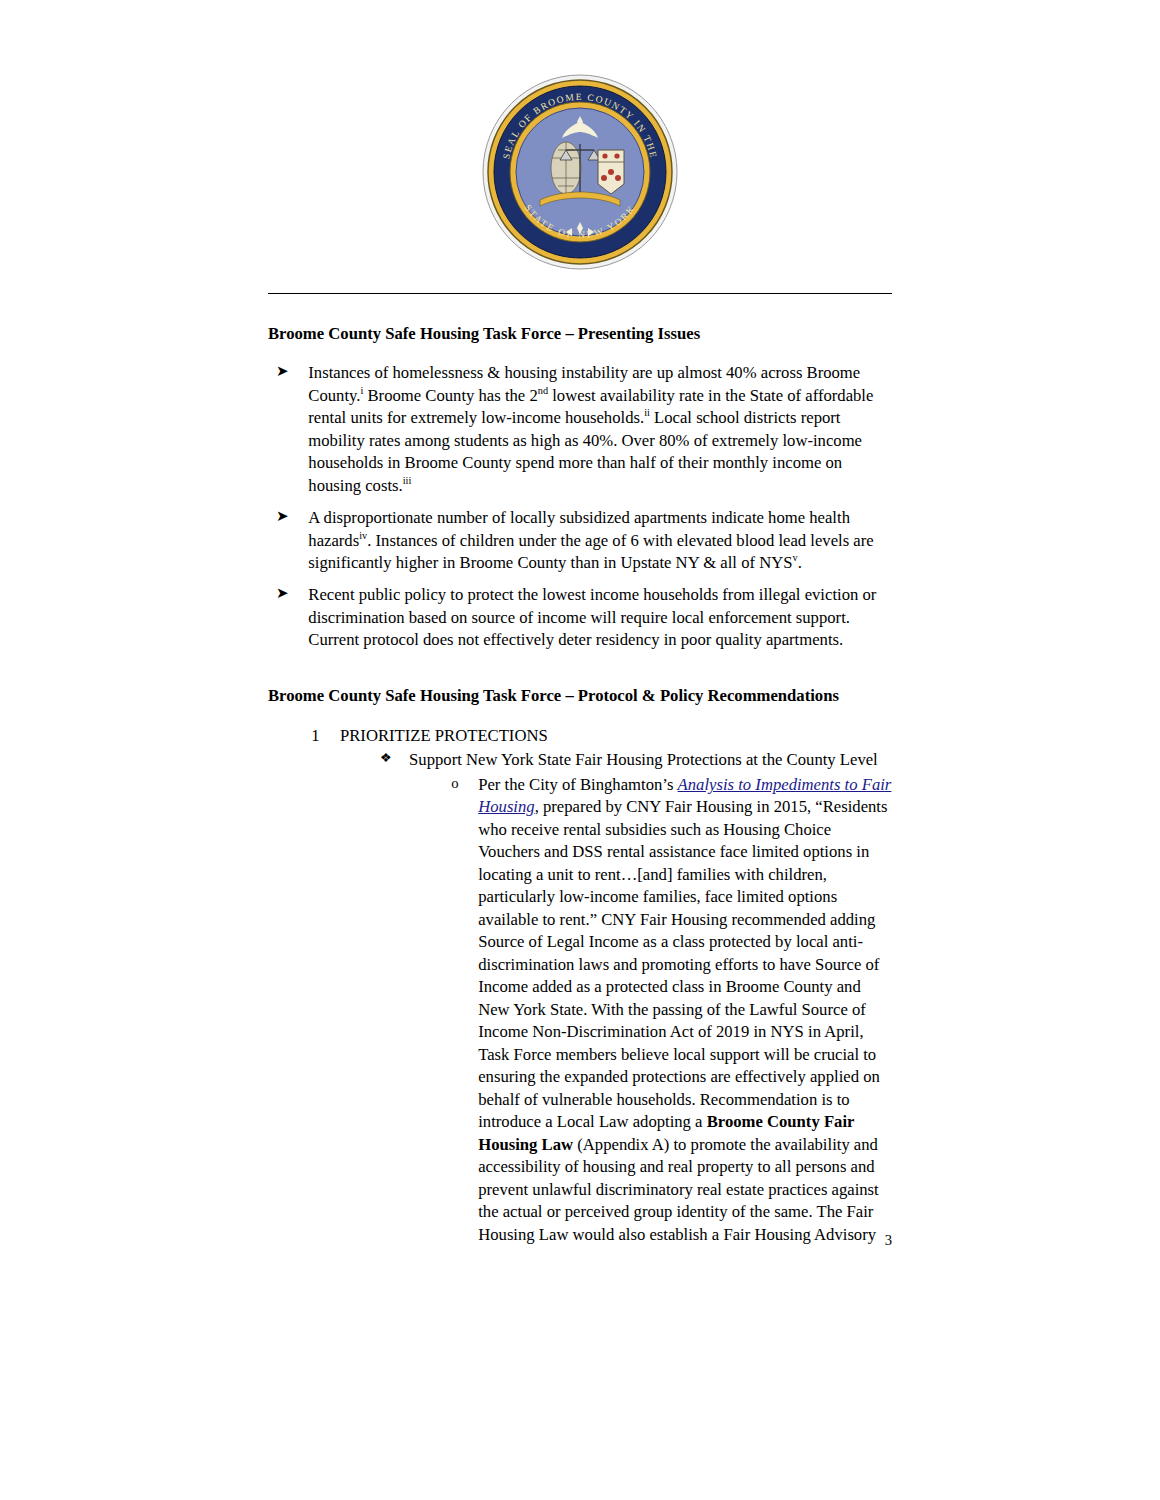SEAL OF BROOME COUNTY IN THE STATE OF NEW YORK
Broome County Safe Housing Task Force – Presenting Issues
Instances of homelessness & housing instability are up almost 40% across Broome County.i Broome County has the 2nd lowest availability rate in the State of affordable rental units for extremely low-income households.ii Local school districts report mobility rates among students as high as 40%. Over 80% of extremely low-income households in Broome County spend more than half of their monthly income on housing costs.iii
A disproportionate number of locally subsidized apartments indicate home health hazardsiv. Instances of children under the age of 6 with elevated blood lead levels are significantly higher in Broome County than in Upstate NY & all of NYSv.
Recent public policy to protect the lowest income households from illegal eviction or discrimination based on source of income will require local enforcement support. Current protocol does not effectively deter residency in poor quality apartments.
Broome County Safe Housing Task Force – Protocol & Policy Recommendations
1 PRIORITIZE PROTECTIONS
Support New York State Fair Housing Protections at the County Level
Per the City of Binghamton’s Analysis to Impediments to Fair Housing, prepared by CNY Fair Housing in 2015, “Residents who receive rental subsidies such as Housing Choice Vouchers and DSS rental assistance face limited options in locating a unit to rent…[and] families with children, particularly low-income families, face limited options available to rent.” CNY Fair Housing recommended adding Source of Legal Income as a class protected by local anti-discrimination laws and promoting efforts to have Source of Income added as a protected class in Broome County and New York State. With the passing of the Lawful Source of Income Non-Discrimination Act of 2019 in NYS in April, Task Force members believe local support will be crucial to ensuring the expanded protections are effectively applied on behalf of vulnerable households. Recommendation is to introduce a Local Law adopting a Broome County Fair Housing Law (Appendix A) to promote the availability and accessibility of housing and real property to all persons and prevent unlawful discriminatory real estate practices against the actual or perceived group identity of the same. The Fair Housing Law would also establish a Fair Housing Advisory
3